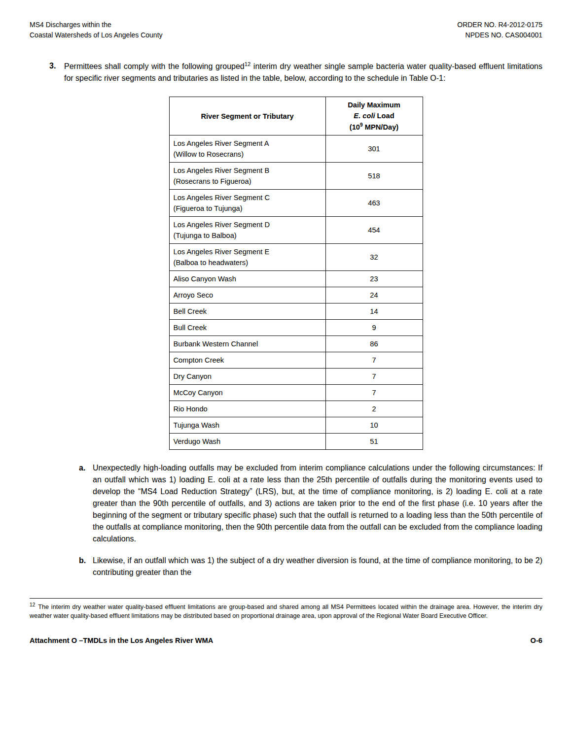MS4 Discharges within the
Coastal Watersheds of Los Angeles County
ORDER NO. R4-2012-0175
NPDES NO. CAS004001
3.
Permittees shall comply with the following grouped12 interim dry weather single sample bacteria water quality-based effluent limitations for specific river segments and tributaries as listed in the table, below, according to the schedule in Table O-1:
| River Segment or Tributary | Daily Maximum E. coli Load (10 9 MPN/Day) |
| --- | --- |
| Los Angeles River Segment A (Willow to Rosecrans) | 301 |
| Los Angeles River Segment B (Rosecrans to Figueroa) | 518 |
| Los Angeles River Segment C (Figueroa to Tujunga) | 463 |
| Los Angeles River Segment D (Tujunga to Balboa) | 454 |
| Los Angeles River Segment E (Balboa to headwaters) | 32 |
| Aliso Canyon Wash | 23 |
| Arroyo Seco | 24 |
| Bell Creek | 14 |
| Bull Creek | 9 |
| Burbank Western Channel | 86 |
| Compton Creek | 7 |
| Dry Canyon | 7 |
| McCoy Canyon | 7 |
| Rio Hondo | 2 |
| Tujunga Wash | 10 |
| Verdugo Wash | 51 |
a.
Unexpectedly high-loading outfalls may be excluded from interim compliance calculations under the following circumstances: If an outfall which was 1) loading E. coli at a rate less than the 25th percentile of outfalls during the monitoring events used to develop the “MS4 Load Reduction Strategy” (LRS), but, at the time of compliance monitoring, is 2) loading E. coli at a rate greater than the 90th percentile of outfalls, and 3) actions are taken prior to the end of the first phase (i.e. 10 years after the beginning of the segment or tributary specific phase) such that the outfall is returned to a loading less than the 50th percentile of the outfalls at compliance monitoring, then the 90th percentile data from the outfall can be excluded from the compliance loading calculations.
b.
Likewise, if an outfall which was 1) the subject of a dry weather diversion is found, at the time of compliance monitoring, to be 2) contributing greater than the
12 The interim dry weather water quality-based effluent limitations are group-based and shared among all MS4 Permittees located within the drainage area. However, the interim dry weather water quality-based effluent limitations may be distributed based on proportional drainage area, upon approval of the Regional Water Board Executive Officer.
Attachment O –TMDLs in the Los Angeles River WMA
O-6